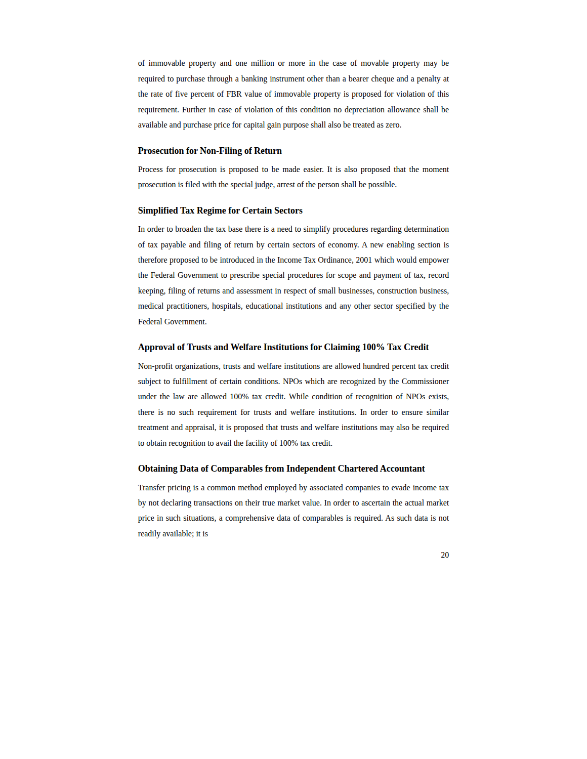of immovable property and one million or more in the case of movable property may be required to purchase through a banking instrument other than a bearer cheque and a penalty at the rate of five percent of FBR value of immovable property is proposed for violation of this requirement. Further in case of violation of this condition no depreciation allowance shall be available and purchase price for capital gain purpose shall also be treated as zero.
Prosecution for Non-Filing of Return
Process for prosecution is proposed to be made easier. It is also proposed that the moment prosecution is filed with the special judge, arrest of the person shall be possible.
Simplified Tax Regime for Certain Sectors
In order to broaden the tax base there is a need to simplify procedures regarding determination of tax payable and filing of return by certain sectors of economy. A new enabling section is therefore proposed to be introduced in the Income Tax Ordinance, 2001 which would empower the Federal Government to prescribe special procedures for scope and payment of tax, record keeping, filing of returns and assessment in respect of small businesses, construction business, medical practitioners, hospitals, educational institutions and any other sector specified by the Federal Government.
Approval of Trusts and Welfare Institutions for Claiming 100% Tax Credit
Non-profit organizations, trusts and welfare institutions are allowed hundred percent tax credit subject to fulfillment of certain conditions. NPOs which are recognized by the Commissioner under the law are allowed 100% tax credit. While condition of recognition of NPOs exists, there is no such requirement for trusts and welfare institutions. In order to ensure similar treatment and appraisal, it is proposed that trusts and welfare institutions may also be required to obtain recognition to avail the facility of 100% tax credit.
Obtaining Data of Comparables from Independent Chartered Accountant
Transfer pricing is a common method employed by associated companies to evade income tax by not declaring transactions on their true market value. In order to ascertain the actual market price in such situations, a comprehensive data of comparables is required. As such data is not readily available; it is
20